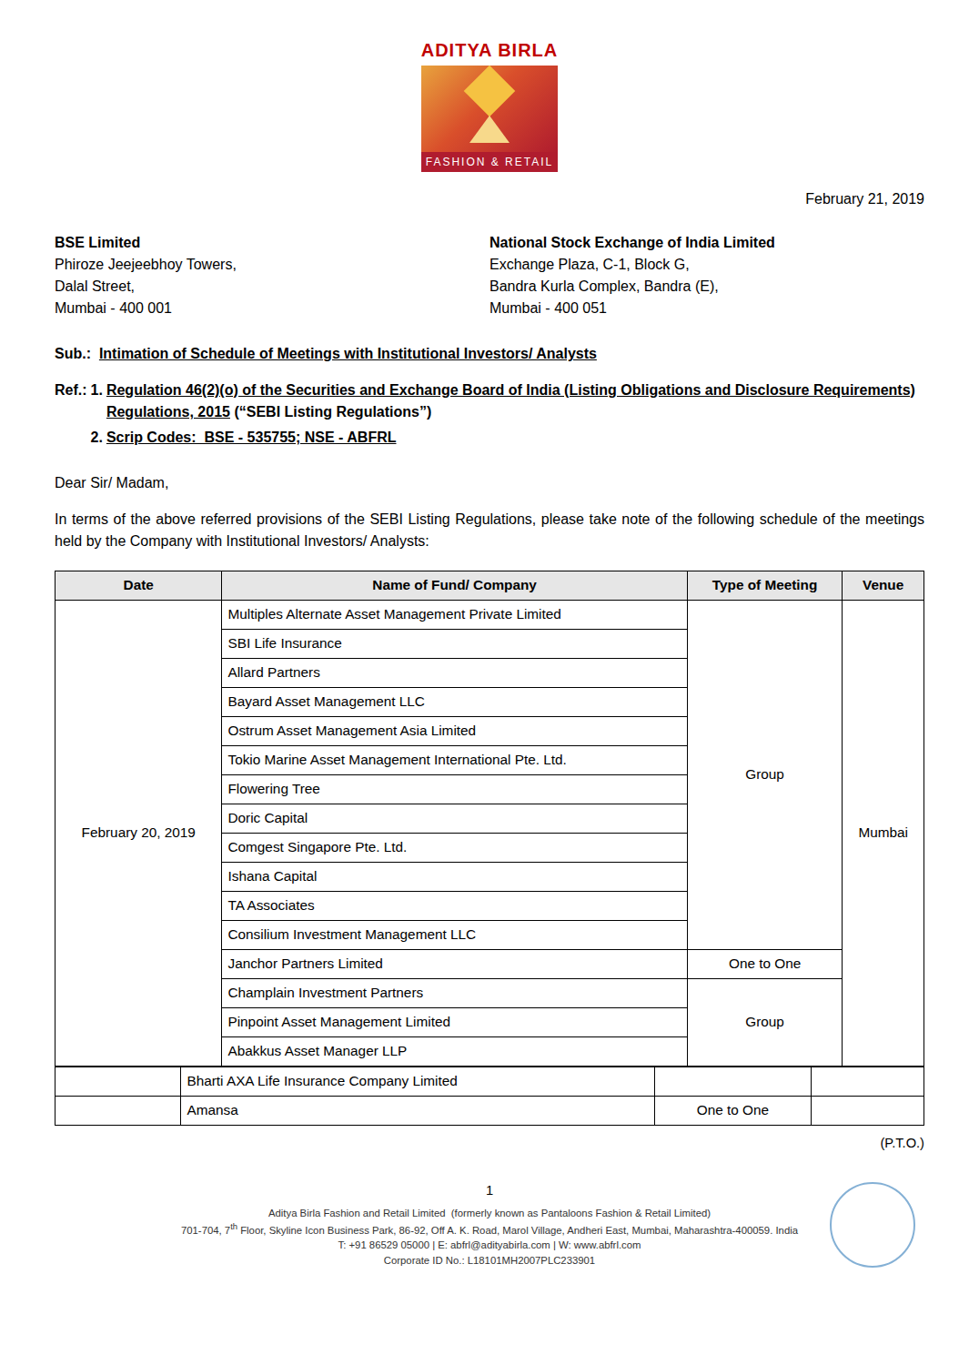ADITYA BIRLA
FASHION & RETAIL
February 21, 2019
| BSE Limited Phiroze Jeejeebhoy Towers, Dalal Street, Mumbai - 400 001 | National Stock Exchange of India Limited Exchange Plaza, C-1, Block G, Bandra Kurla Complex, Bandra (E), Mumbai - 400 051 |
Sub.: Intimation of Schedule of Meetings with Institutional Investors/ Analysts
| Ref.: | 1. | Regulation 46(2)(o) of the Securities and Exchange Board of India (Listing Obligations and Disclosure Requirements) Regulations, 2015 (“SEBI Listing Regulations”) |
| | 2. | Scrip Codes: BSE - 535755; NSE - ABFRL |
Dear Sir/ Madam,
In terms of the above referred provisions of the SEBI Listing Regulations, please take note of the following schedule of the meetings held by the Company with Institutional Investors/ Analysts:
| Date | Name of Fund/ Company | Type of Meeting | Venue |
| --- | --- | --- | --- |
| February 20, 2019 | Multiples Alternate Asset Management Private Limited | Group | Mumbai |
| SBI Life Insurance |
| Allard Partners |
| Bayard Asset Management LLC |
| Ostrum Asset Management Asia Limited |
| Tokio Marine Asset Management International Pte. Ltd. |
| Flowering Tree |
| Doric Capital |
| Comgest Singapore Pte. Ltd. |
| Ishana Capital |
| TA Associates |
| Consilium Investment Management LLC |
| Janchor Partners Limited | One to One |
| Champlain Investment Partners | Group |
| Pinpoint Asset Management Limited |
| Abakkus Asset Manager LLP |
| | Bharti AXA Life Insurance Company Limited | | |
| | Amansa | One to One | |
(P.T.O.)
1
Aditya Birla Fashion and Retail Limited (formerly known as Pantaloons Fashion & Retail Limited)
701-704, 7th Floor, Skyline Icon Business Park, 86-92, Off A. K. Road, Marol Village, Andheri East, Mumbai, Maharashtra-400059. India
T: +91 86529 05000 | E: abfrl@adityabirla.com | W: www.abfrl.com
Corporate ID No.: L18101MH2007PLC233901